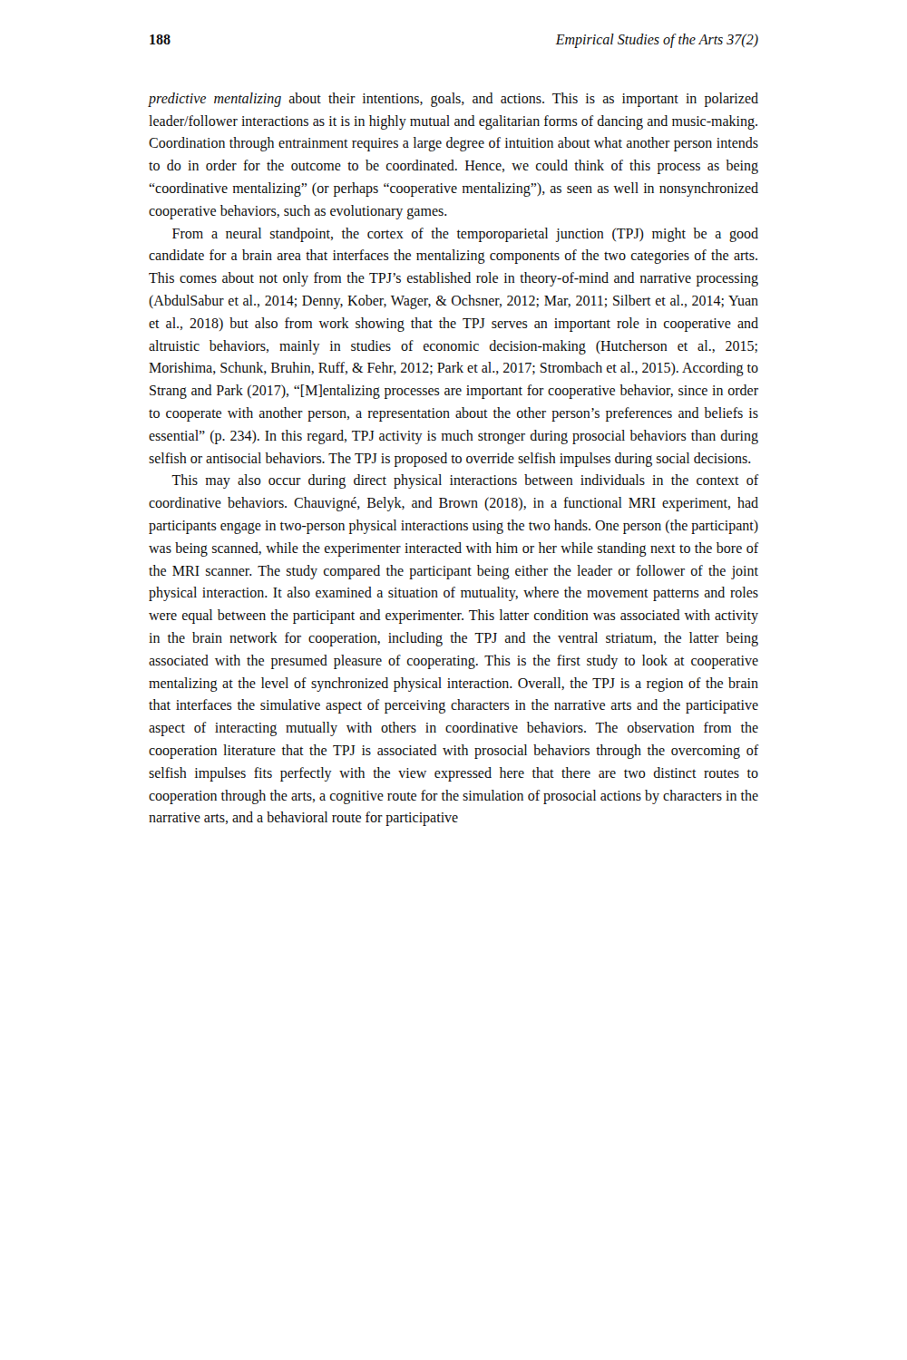188 Empirical Studies of the Arts 37(2)
predictive mentalizing about their intentions, goals, and actions. This is as important in polarized leader/follower interactions as it is in highly mutual and egalitarian forms of dancing and music-making. Coordination through entrainment requires a large degree of intuition about what another person intends to do in order for the outcome to be coordinated. Hence, we could think of this process as being “coordinative mentalizing” (or perhaps “cooperative mentalizing”), as seen as well in nonsynchronized cooperative behaviors, such as evolutionary games.
From a neural standpoint, the cortex of the temporoparietal junction (TPJ) might be a good candidate for a brain area that interfaces the mentalizing components of the two categories of the arts. This comes about not only from the TPJ’s established role in theory-of-mind and narrative processing (AbdulSabur et al., 2014; Denny, Kober, Wager, & Ochsner, 2012; Mar, 2011; Silbert et al., 2014; Yuan et al., 2018) but also from work showing that the TPJ serves an important role in cooperative and altruistic behaviors, mainly in studies of economic decision-making (Hutcherson et al., 2015; Morishima, Schunk, Bruhin, Ruff, & Fehr, 2012; Park et al., 2017; Strombach et al., 2015). According to Strang and Park (2017), “[M]entalizing processes are important for cooperative behavior, since in order to cooperate with another person, a representation about the other person’s preferences and beliefs is essential” (p. 234). In this regard, TPJ activity is much stronger during prosocial behaviors than during selfish or antisocial behaviors. The TPJ is proposed to override selfish impulses during social decisions.
This may also occur during direct physical interactions between individuals in the context of coordinative behaviors. Chauvigné, Belyk, and Brown (2018), in a functional MRI experiment, had participants engage in two-person physical interactions using the two hands. One person (the participant) was being scanned, while the experimenter interacted with him or her while standing next to the bore of the MRI scanner. The study compared the participant being either the leader or follower of the joint physical interaction. It also examined a situation of mutuality, where the movement patterns and roles were equal between the participant and experimenter. This latter condition was associated with activity in the brain network for cooperation, including the TPJ and the ventral striatum, the latter being associated with the presumed pleasure of cooperating. This is the first study to look at cooperative mentalizing at the level of synchronized physical interaction. Overall, the TPJ is a region of the brain that interfaces the simulative aspect of perceiving characters in the narrative arts and the participative aspect of interacting mutually with others in coordinative behaviors. The observation from the cooperation literature that the TPJ is associated with prosocial behaviors through the overcoming of selfish impulses fits perfectly with the view expressed here that there are two distinct routes to cooperation through the arts, a cognitive route for the simulation of prosocial actions by characters in the narrative arts, and a behavioral route for participative